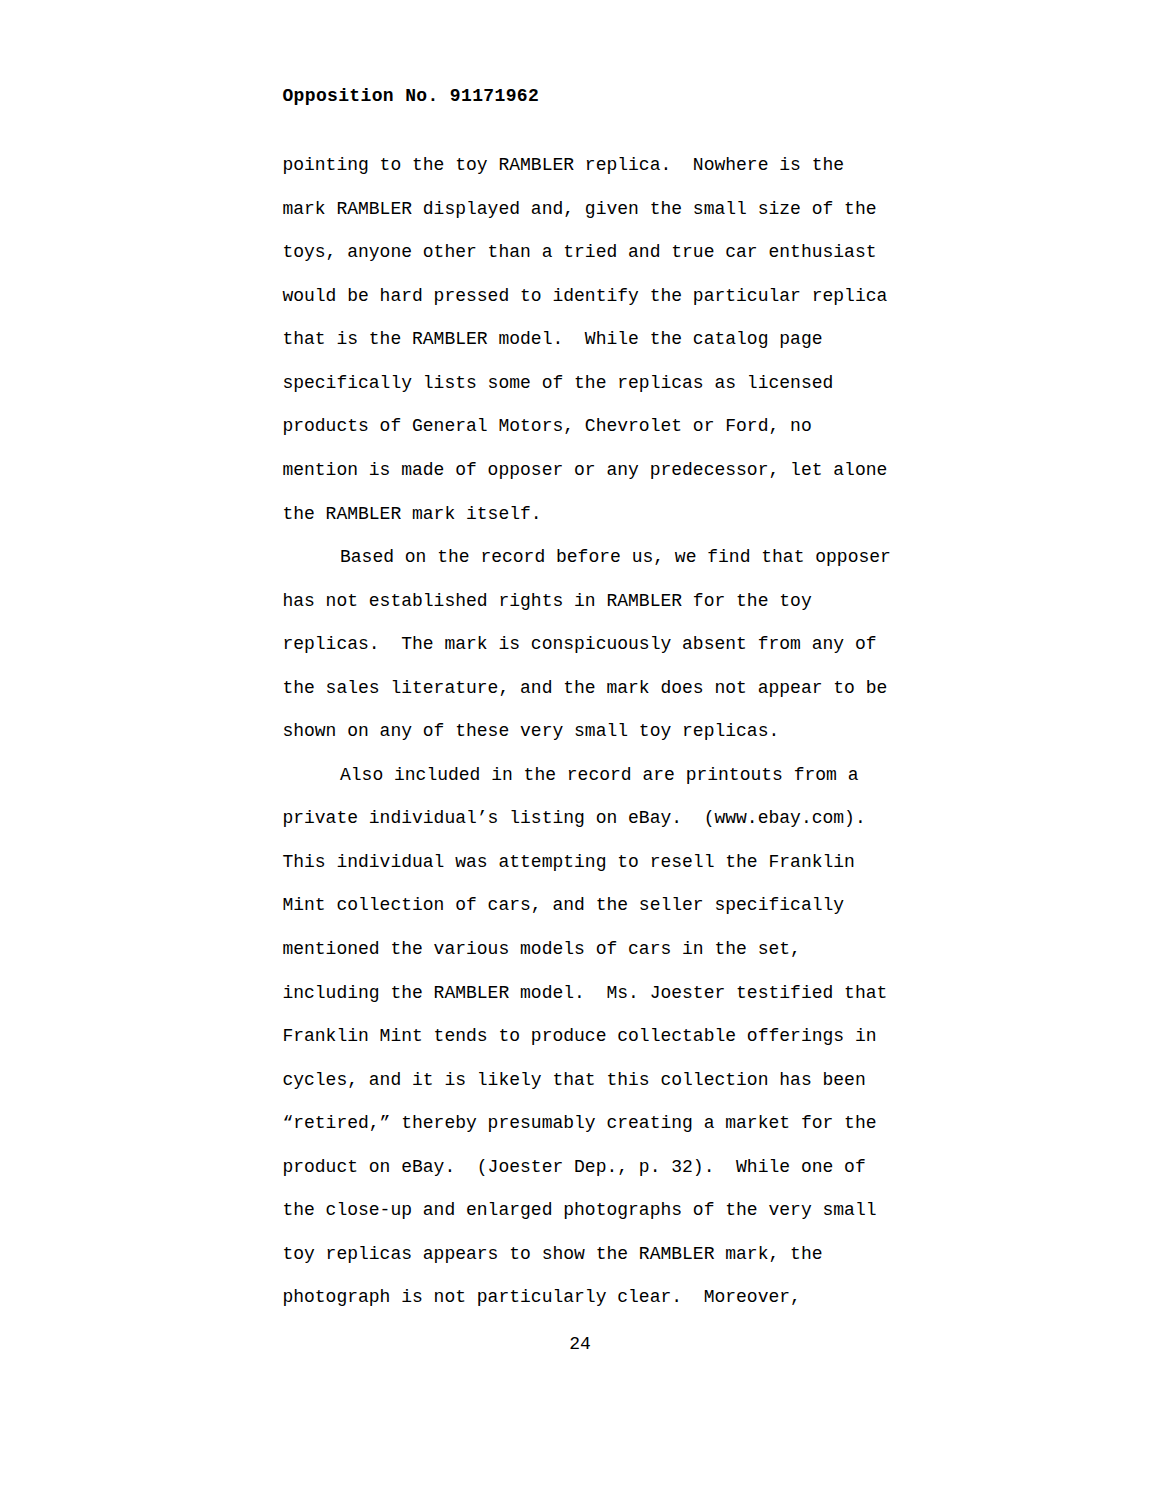Opposition No. 91171962
pointing to the toy RAMBLER replica. Nowhere is the mark RAMBLER displayed and, given the small size of the toys, anyone other than a tried and true car enthusiast would be hard pressed to identify the particular replica that is the RAMBLER model. While the catalog page specifically lists some of the replicas as licensed products of General Motors, Chevrolet or Ford, no mention is made of opposer or any predecessor, let alone the RAMBLER mark itself.
Based on the record before us, we find that opposer has not established rights in RAMBLER for the toy replicas. The mark is conspicuously absent from any of the sales literature, and the mark does not appear to be shown on any of these very small toy replicas.
Also included in the record are printouts from a private individual’s listing on eBay. (www.ebay.com). This individual was attempting to resell the Franklin Mint collection of cars, and the seller specifically mentioned the various models of cars in the set, including the RAMBLER model. Ms. Joester testified that Franklin Mint tends to produce collectable offerings in cycles, and it is likely that this collection has been “retired,” thereby presumably creating a market for the product on eBay. (Joester Dep., p. 32). While one of the close-up and enlarged photographs of the very small toy replicas appears to show the RAMBLER mark, the photograph is not particularly clear. Moreover,
24